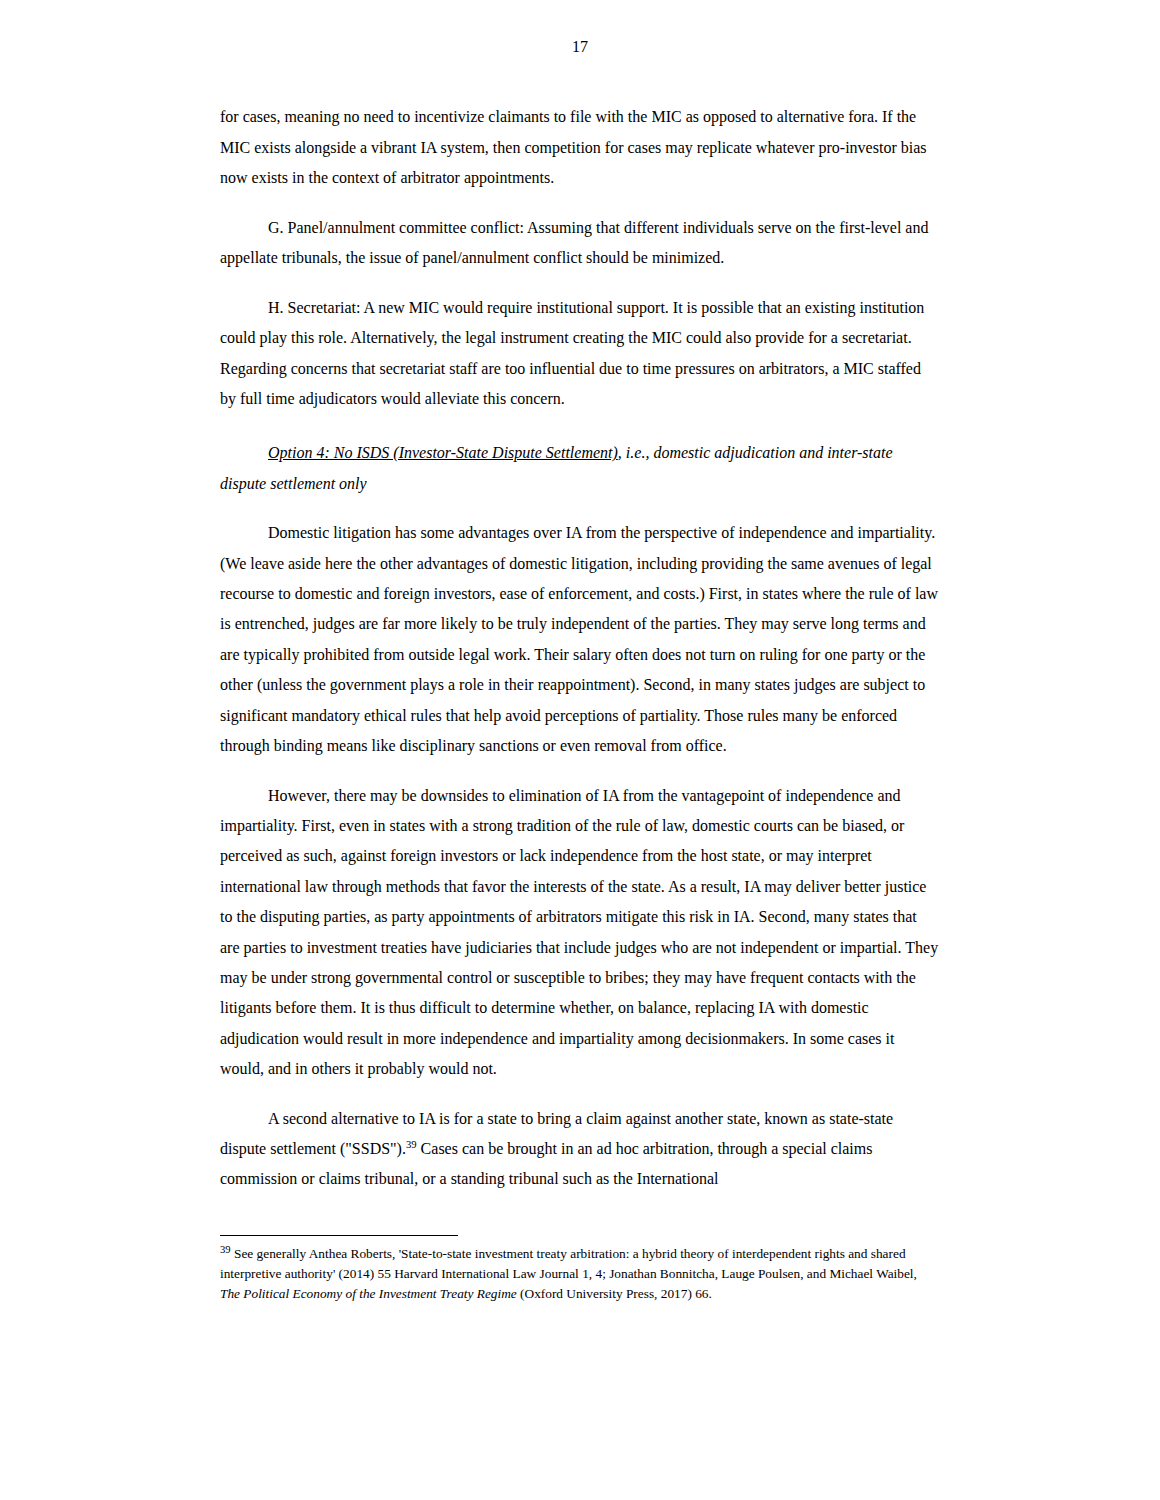17
for cases, meaning no need to incentivize claimants to file with the MIC as opposed to alternative fora. If the MIC exists alongside a vibrant IA system, then competition for cases may replicate whatever pro-investor bias now exists in the context of arbitrator appointments.
G. Panel/annulment committee conflict: Assuming that different individuals serve on the first-level and appellate tribunals, the issue of panel/annulment conflict should be minimized.
H. Secretariat: A new MIC would require institutional support. It is possible that an existing institution could play this role. Alternatively, the legal instrument creating the MIC could also provide for a secretariat. Regarding concerns that secretariat staff are too influential due to time pressures on arbitrators, a MIC staffed by full time adjudicators would alleviate this concern.
Option 4: No ISDS (Investor-State Dispute Settlement), i.e., domestic adjudication and inter-state dispute settlement only
Domestic litigation has some advantages over IA from the perspective of independence and impartiality. (We leave aside here the other advantages of domestic litigation, including providing the same avenues of legal recourse to domestic and foreign investors, ease of enforcement, and costs.) First, in states where the rule of law is entrenched, judges are far more likely to be truly independent of the parties. They may serve long terms and are typically prohibited from outside legal work. Their salary often does not turn on ruling for one party or the other (unless the government plays a role in their reappointment). Second, in many states judges are subject to significant mandatory ethical rules that help avoid perceptions of partiality. Those rules many be enforced through binding means like disciplinary sanctions or even removal from office.
However, there may be downsides to elimination of IA from the vantagepoint of independence and impartiality. First, even in states with a strong tradition of the rule of law, domestic courts can be biased, or perceived as such, against foreign investors or lack independence from the host state, or may interpret international law through methods that favor the interests of the state. As a result, IA may deliver better justice to the disputing parties, as party appointments of arbitrators mitigate this risk in IA. Second, many states that are parties to investment treaties have judiciaries that include judges who are not independent or impartial. They may be under strong governmental control or susceptible to bribes; they may have frequent contacts with the litigants before them. It is thus difficult to determine whether, on balance, replacing IA with domestic adjudication would result in more independence and impartiality among decisionmakers. In some cases it would, and in others it probably would not.
A second alternative to IA is for a state to bring a claim against another state, known as state-state dispute settlement ("SSDS").39 Cases can be brought in an ad hoc arbitration, through a special claims commission or claims tribunal, or a standing tribunal such as the International
39 See generally Anthea Roberts, 'State-to-state investment treaty arbitration: a hybrid theory of interdependent rights and shared interpretive authority' (2014) 55 Harvard International Law Journal 1, 4; Jonathan Bonnitcha, Lauge Poulsen, and Michael Waibel, The Political Economy of the Investment Treaty Regime (Oxford University Press, 2017) 66.